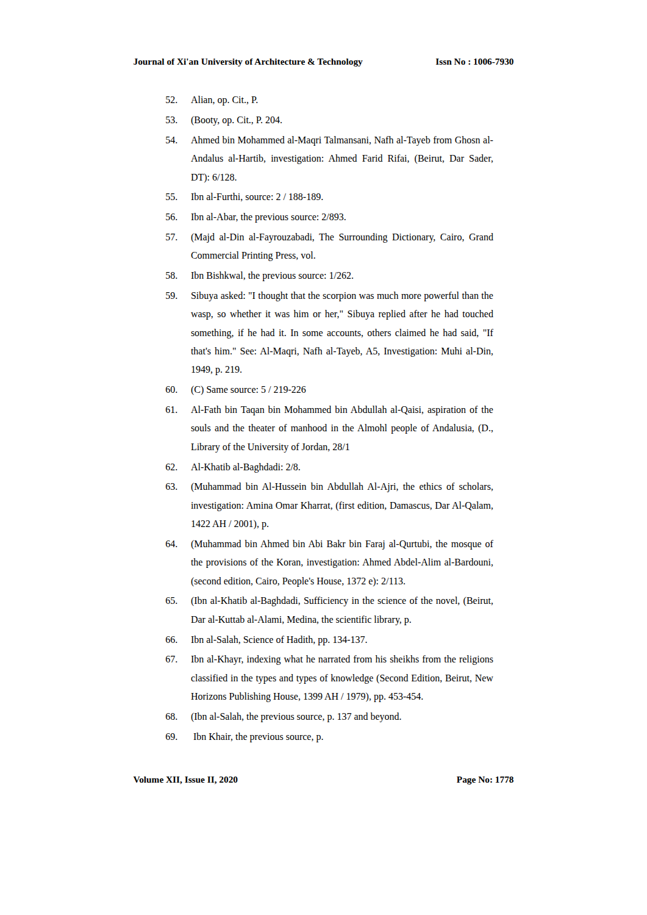Journal of Xi'an University of Architecture & Technology
Issn No : 1006-7930
52. Alian, op. Cit., P.
53.(Booty, op. Cit., P. 204.
54. Ahmed bin Mohammed al-Maqri Talmansani, Nafh al-Tayeb from Ghosn al-Andalus al-Hartib, investigation: Ahmed Farid Rifai, (Beirut, Dar Sader, DT): 6/128.
55. Ibn al-Furthi, source: 2 / 188-189.
56. Ibn al-Abar, the previous source: 2/893.
57.(Majd al-Din al-Fayrouzabadi, The Surrounding Dictionary, Cairo, Grand Commercial Printing Press, vol.
58. Ibn Bishkwal, the previous source: 1/262.
59. Sibuya asked: "I thought that the scorpion was much more powerful than the wasp, so whether it was him or her," Sibuya replied after he had touched something, if he had it. In some accounts, others claimed he had said, "If that's him." See: Al-Maqri, Nafh al-Tayeb, A5, Investigation: Muhi al-Din, 1949, p. 219.
60.(C) Same source: 5 / 219-226
61. Al-Fath bin Taqan bin Mohammed bin Abdullah al-Qaisi, aspiration of the souls and the theater of manhood in the Almohl people of Andalusia, (D., Library of the University of Jordan, 28/1
62. Al-Khatib al-Baghdadi: 2/8.
63.(Muhammad bin Al-Hussein bin Abdullah Al-Ajri, the ethics of scholars, investigation: Amina Omar Kharrat, (first edition, Damascus, Dar Al-Qalam, 1422 AH / 2001), p.
64.(Muhammad bin Ahmed bin Abi Bakr bin Faraj al-Qurtubi, the mosque of the provisions of the Koran, investigation: Ahmed Abdel-Alim al-Bardouni, (second edition, Cairo, People's House, 1372 e): 2/113.
65.(Ibn al-Khatib al-Baghdadi, Sufficiency in the science of the novel, (Beirut, Dar al-Kuttab al-Alami, Medina, the scientific library, p.
66. Ibn al-Salah, Science of Hadith, pp. 134-137.
67. Ibn al-Khayr, indexing what he narrated from his sheikhs from the religions classified in the types and types of knowledge (Second Edition, Beirut, New Horizons Publishing House, 1399 AH / 1979), pp. 453-454.
68.(Ibn al-Salah, the previous source, p. 137 and beyond.
69. Ibn Khair, the previous source, p.
Volume XII, Issue II, 2020
Page No: 1778